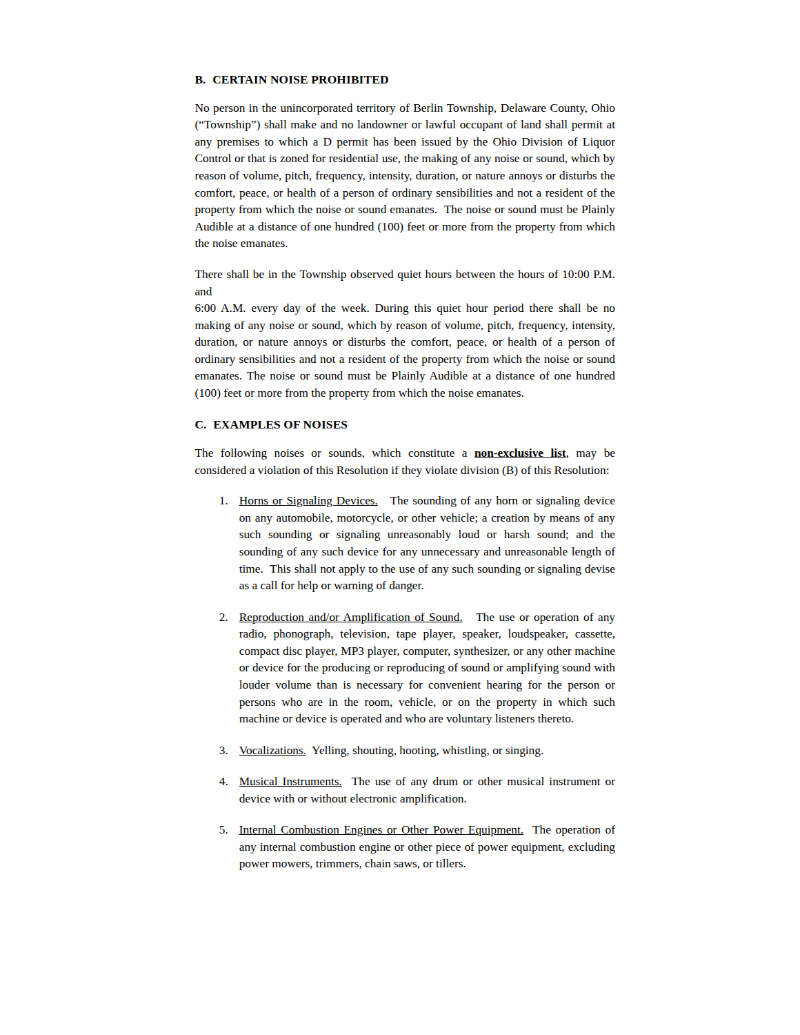B. CERTAIN NOISE PROHIBITED
No person in the unincorporated territory of Berlin Township, Delaware County, Ohio (“Township”) shall make and no landowner or lawful occupant of land shall permit at any premises to which a D permit has been issued by the Ohio Division of Liquor Control or that is zoned for residential use, the making of any noise or sound, which by reason of volume, pitch, frequency, intensity, duration, or nature annoys or disturbs the comfort, peace, or health of a person of ordinary sensibilities and not a resident of the property from which the noise or sound emanates. The noise or sound must be Plainly Audible at a distance of one hundred (100) feet or more from the property from which the noise emanates.
There shall be in the Township observed quiet hours between the hours of 10:00 P.M. and
6:00 A.M. every day of the week. During this quiet hour period there shall be no making of any noise or sound, which by reason of volume, pitch, frequency, intensity, duration, or nature annoys or disturbs the comfort, peace, or health of a person of ordinary sensibilities and not a resident of the property from which the noise or sound emanates. The noise or sound must be Plainly Audible at a distance of one hundred (100) feet or more from the property from which the noise emanates.
C. EXAMPLES OF NOISES
The following noises or sounds, which constitute a non-exclusive list, may be considered a violation of this Resolution if they violate division (B) of this Resolution:
Horns or Signaling Devices. The sounding of any horn or signaling device on any automobile, motorcycle, or other vehicle; a creation by means of any such sounding or signaling unreasonably loud or harsh sound; and the sounding of any such device for any unnecessary and unreasonable length of time. This shall not apply to the use of any such sounding or signaling devise as a call for help or warning of danger.
Reproduction and/or Amplification of Sound. The use or operation of any radio, phonograph, television, tape player, speaker, loudspeaker, cassette, compact disc player, MP3 player, computer, synthesizer, or any other machine or device for the producing or reproducing of sound or amplifying sound with louder volume than is necessary for convenient hearing for the person or persons who are in the room, vehicle, or on the property in which such machine or device is operated and who are voluntary listeners thereto.
Vocalizations. Yelling, shouting, hooting, whistling, or singing.
Musical Instruments. The use of any drum or other musical instrument or device with or without electronic amplification.
Internal Combustion Engines or Other Power Equipment. The operation of any internal combustion engine or other piece of power equipment, excluding power mowers, trimmers, chain saws, or tillers.